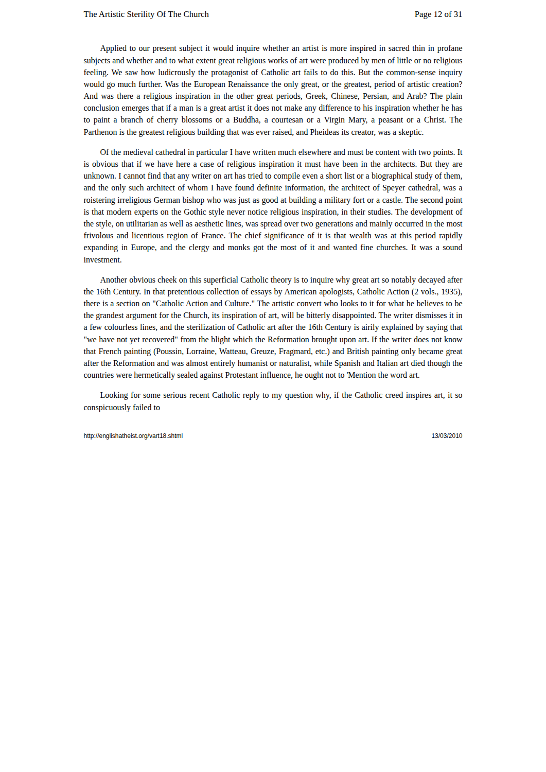The Artistic Sterility Of The Church Page 12 of 31
Applied to our present subject it would inquire whether an artist is more inspired in sacred thin in profane subjects and whether and to what extent great religious works of art were produced by men of little or no religious feeling. We saw how ludicrously the protagonist of Catholic art fails to do this. But the common-sense inquiry would go much further. Was the European Renaissance the only great, or the greatest, period of artistic creation? And was there a religious inspiration in the other great periods, Greek, Chinese, Persian, and Arab? The plain conclusion emerges that if a man is a great artist it does not make any difference to his inspiration whether he has to paint a branch of cherry blossoms or a Buddha, a courtesan or a Virgin Mary, a peasant or a Christ. The Parthenon is the greatest religious building that was ever raised, and Pheideas its creator, was a skeptic.
Of the medieval cathedral in particular I have written much elsewhere and must be content with two points. It is obvious that if we have here a case of religious inspiration it must have been in the architects. But they are unknown. I cannot find that any writer on art has tried to compile even a short list or a biographical study of them, and the only such architect of whom I have found definite information, the architect of Speyer cathedral, was a roistering irreligious German bishop who was just as good at building a military fort or a castle. The second point is that modern experts on the Gothic style never notice religious inspiration, in their studies. The development of the style, on utilitarian as well as aesthetic lines, was spread over two generations and mainly occurred in the most frivolous and licentious region of France. The chief significance of it is that wealth was at this period rapidly expanding in Europe, and the clergy and monks got the most of it and wanted fine churches. It was a sound investment.
Another obvious cheek on this superficial Catholic theory is to inquire why great art so notably decayed after the 16th Century. In that pretentious collection of essays by American apologists, Catholic Action (2 vols., 1935), there is a section on "Catholic Action and Culture." The artistic convert who looks to it for what he believes to be the grandest argument for the Church, its inspiration of art, will be bitterly disappointed. The writer dismisses it in a few colourless lines, and the sterilization of Catholic art after the 16th Century is airily explained by saying that "we have not yet recovered" from the blight which the Reformation brought upon art. If the writer does not know that French painting (Poussin, Lorraine, Watteau, Greuze, Fragmard, etc.) and British painting only became great after the Reformation and was almost entirely humanist or naturalist, while Spanish and Italian art died though the countries were hermetically sealed against Protestant influence, he ought not to 'Mention the word art.
Looking for some serious recent Catholic reply to my question why, if the Catholic creed inspires art, it so conspicuously failed to
http://englishatheist.org/vart18.shtml 13/03/2010